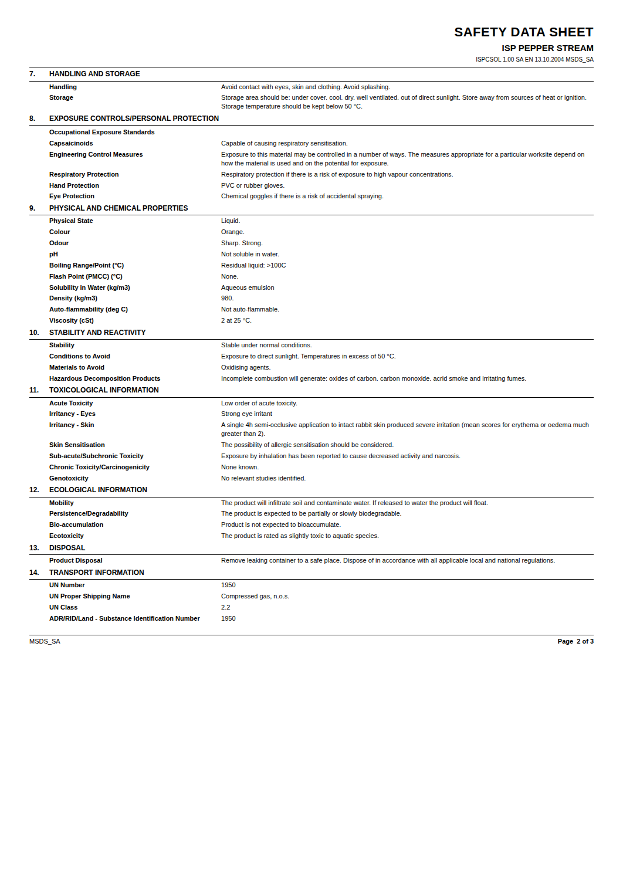SAFETY DATA SHEET
ISP PEPPER STREAM
ISPCSOL 1.00 SA EN 13.10.2004 MSDS_SA
7. HANDLING AND STORAGE
| Handling | Avoid contact with eyes, skin and clothing. Avoid splashing. |
| Storage | Storage area should be: under cover. cool. dry. well ventilated. out of direct sunlight. Store away from sources of heat or ignition. Storage temperature should be kept below 50 °C. |
8. EXPOSURE CONTROLS/PERSONAL PROTECTION
| Occupational Exposure Standards |
| Capsaicinoids | Capable of causing respiratory sensitisation. |
| Engineering Control Measures | Exposure to this material may be controlled in a number of ways. The measures appropriate for a particular worksite depend on how the material is used and on the potential for exposure. |
| Respiratory Protection | Respiratory protection if there is a risk of exposure to high vapour concentrations. |
| Hand Protection | PVC or rubber gloves. |
| Eye Protection | Chemical goggles if there is a risk of accidental spraying. |
9. PHYSICAL AND CHEMICAL PROPERTIES
| Physical State | Liquid. |
| Colour | Orange. |
| Odour | Sharp. Strong. |
| pH | Not soluble in water. |
| Boiling Range/Point (°C) | Residual liquid: >100C |
| Flash Point (PMCC) (°C) | None. |
| Solubility in Water (kg/m3) | Aqueous emulsion |
| Density (kg/m3) | 980. |
| Auto-flammability (deg C) | Not auto-flammable. |
| Viscosity (cSt) | 2 at 25 °C. |
10. STABILITY AND REACTIVITY
| Stability | Stable under normal conditions. |
| Conditions to Avoid | Exposure to direct sunlight. Temperatures in excess of 50 °C. |
| Materials to Avoid | Oxidising agents. |
| Hazardous Decomposition Products | Incomplete combustion will generate: oxides of carbon. carbon monoxide. acrid smoke and irritating fumes. |
11. TOXICOLOGICAL INFORMATION
| Acute Toxicity | Low order of acute toxicity. |
| Irritancy - Eyes | Strong eye irritant |
| Irritancy - Skin | A single 4h semi-occlusive application to intact rabbit skin produced severe irritation (mean scores for erythema or oedema much greater than 2). |
| Skin Sensitisation | The possibility of allergic sensitisation should be considered. |
| Sub-acute/Subchronic Toxicity | Exposure by inhalation has been reported to cause decreased activity and narcosis. |
| Chronic Toxicity/Carcinogenicity | None known. |
| Genotoxicity | No relevant studies identified. |
12. ECOLOGICAL INFORMATION
| Mobility | The product will infiltrate soil and contaminate water. If released to water the product will float. |
| Persistence/Degradability | The product is expected to be partially or slowly biodegradable. |
| Bio-accumulation | Product is not expected to bioaccumulate. |
| Ecotoxicity | The product is rated as slightly toxic to aquatic species. |
13. DISPOSAL
| Product Disposal | Remove leaking container to a safe place. Dispose of in accordance with all applicable local and national regulations. |
14. TRANSPORT INFORMATION
| UN Number | 1950 |
| UN Proper Shipping Name | Compressed gas, n.o.s. |
| UN Class | 2.2 |
| ADR/RID/Land - Substance Identification Number | 1950 |
MSDS_SA
Page 2 of 3